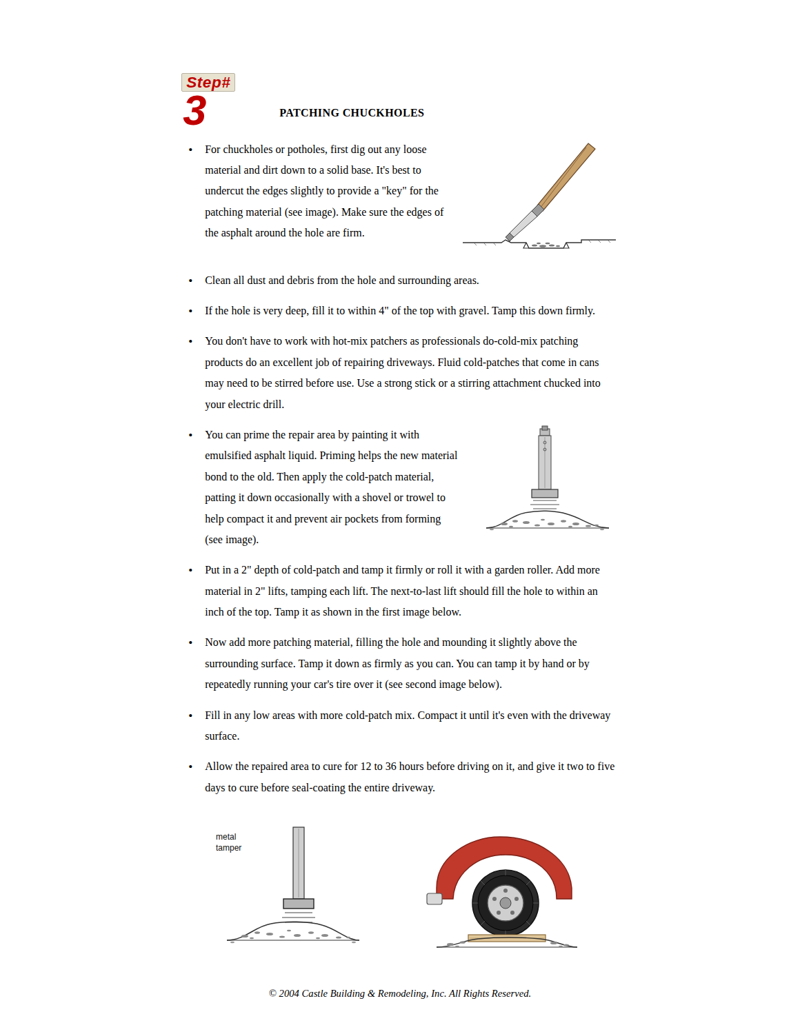Step# 3
PATCHING CHUCKHOLES
For chuckholes or potholes, first dig out any loose material and dirt down to a solid base. It's best to undercut the edges slightly to provide a "key" for the patching material (see image). Make sure the edges of the asphalt around the hole are firm.
Clean all dust and debris from the hole and surrounding areas.
If the hole is very deep, fill it to within 4" of the top with gravel. Tamp this down firmly.
You don't have to work with hot-mix patchers as professionals do-cold-mix patching products do an excellent job of repairing driveways. Fluid cold-patches that come in cans may need to be stirred before use. Use a strong stick or a stirring attachment chucked into your electric drill.
You can prime the repair area by painting it with emulsified asphalt liquid. Priming helps the new material bond to the old. Then apply the cold-patch material, patting it down occasionally with a shovel or trowel to help compact it and prevent air pockets from forming (see image).
Put in a 2" depth of cold-patch and tamp it firmly or roll it with a garden roller. Add more material in 2" lifts, tamping each lift. The next-to-last lift should fill the hole to within an inch of the top. Tamp it as shown in the first image below.
Now add more patching material, filling the hole and mounding it slightly above the surrounding surface. Tamp it down as firmly as you can. You can tamp it by hand or by repeatedly running your car's tire over it (see second image below).
Fill in any low areas with more cold-patch mix. Compact it until it's even with the driveway surface.
Allow the repaired area to cure for 12 to 36 hours before driving on it, and give it two to five days to cure before seal-coating the entire driveway.
metal tamper
© 2004 Castle Building & Remodeling, Inc. All Rights Reserved.